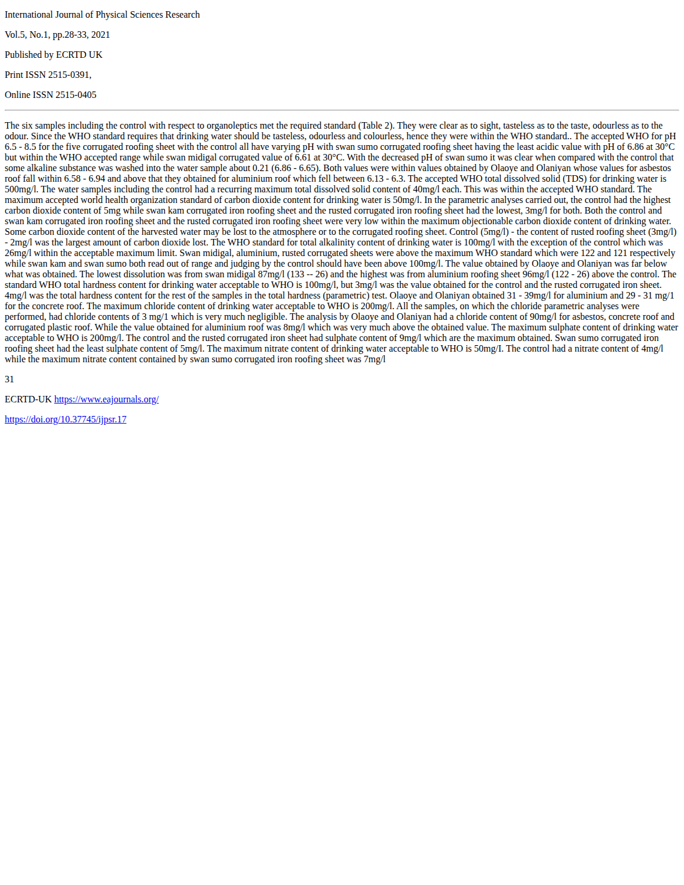International Journal of Physical Sciences Research
Vol.5, No.1, pp.28-33, 2021
Published by ECRTD UK
Print ISSN 2515-0391,
Online ISSN 2515-0405
The six samples including the control with respect to organoleptics met the required standard (Table 2). They were clear as to sight, tasteless as to the taste, odourless as to the odour. Since the WHO standard requires that drinking water should be tasteless, odourless and colourless, hence they were within the WHO standard.. The accepted WHO for pH 6.5 - 8.5 for the five corrugated roofing sheet with the control all have varying pH with swan sumo corrugated roofing sheet having the least acidic value with pH of 6.86 at 30°C but within the WHO accepted range while swan midigal corrugated value of 6.61 at 30°C. With the decreased pH of swan sumo it was clear when compared with the control that some alkaline substance was washed into the water sample about 0.21 (6.86 - 6.65). Both values were within values obtained by Olaoye and Olaniyan whose values for asbestos roof fall within 6.58 - 6.94 and above that they obtained for aluminium roof which fell between 6.13 - 6.3. The accepted WHO total dissolved solid (TDS) for drinking water is 500mg/l. The water samples including the control had a recurring maximum total dissolved solid content of 40mg/l each. This was within the accepted WHO standard. The maximum accepted world health organization standard of carbon dioxide content for drinking water is 50mg/l. In the parametric analyses carried out, the control had the highest carbon dioxide content of 5mg while swan kam corrugated iron roofing sheet and the rusted corrugated iron roofing sheet had the lowest, 3mg/l for both. Both the control and swan kam corrugated iron roofing sheet and the rusted corrugated iron roofing sheet were very low within the maximum objectionable carbon dioxide content of drinking water. Some carbon dioxide content of the harvested water may be lost to the atmosphere or to the corrugated roofing sheet. Control (5mg/l) - the content of rusted roofing sheet (3mg/l) - 2mg/l was the largest amount of carbon dioxide lost. The WHO standard for total alkalinity content of drinking water is 100mg/l with the exception of the control which was 26mg/l within the acceptable maximum limit. Swan midigal, aluminium, rusted corrugated sheets were above the maximum WHO standard which were 122 and 121 respectively while swan kam and swan sumo both read out of range and judging by the control should have been above 100mg/l. The value obtained by Olaoye and Olaniyan was far below what was obtained. The lowest dissolution was from swan midigal 87mg/l (133 -- 26) and the highest was from aluminium roofing sheet 96mg/l (122 - 26) above the control. The standard WHO total hardness content for drinking water acceptable to WHO is 100mg/l, but 3mg/l was the value obtained for the control and the rusted corrugated iron sheet. 4mg/l was the total hardness content for the rest of the samples in the total hardness (parametric) test. Olaoye and Olaniyan obtained 31 - 39mg/l for aluminium and 29 - 31 mg/1 for the concrete roof. The maximum chloride content of drinking water acceptable to WHO is 200mg/l. All the samples, on which the chloride parametric analyses were performed, had chloride contents of 3 mg/1 which is very much negligible. The analysis by Olaoye and Olaniyan had a chloride content of 90mg/l for asbestos, concrete roof and corrugated plastic roof. While the value obtained for aluminium roof was 8mg/l which was very much above the obtained value. The maximum sulphate content of drinking water acceptable to WHO is 200mg/l. The control and the rusted corrugated iron sheet had sulphate content of 9mg/l which are the maximum obtained. Swan sumo corrugated iron roofing sheet had the least sulphate content of 5mg/l. The maximum nitrate content of drinking water acceptable to WHO is 50mg/I. The control had a nitrate content of 4mg/l while the maximum nitrate content contained by swan sumo corrugated iron roofing sheet was 7mg/l
31
ECRTD-UK https://www.eajournals.org/
https://doi.org/10.37745/ijpsr.17